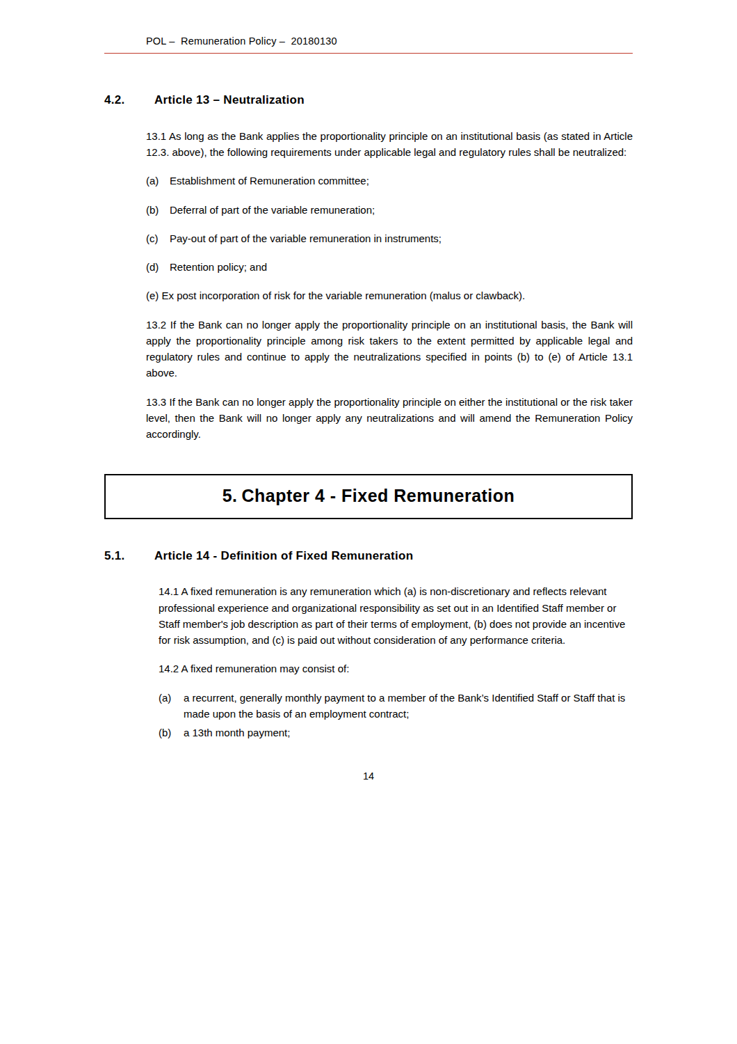POL – Remuneration Policy – 20180130
4.2. Article 13 – Neutralization
13.1 As long as the Bank applies the proportionality principle on an institutional basis (as stated in Article 12.3. above), the following requirements under applicable legal and regulatory rules shall be neutralized:
(a) Establishment of Remuneration committee;
(b) Deferral of part of the variable remuneration;
(c) Pay-out of part of the variable remuneration in instruments;
(d) Retention policy; and
(e) Ex post incorporation of risk for the variable remuneration (malus or clawback).
13.2 If the Bank can no longer apply the proportionality principle on an institutional basis, the Bank will apply the proportionality principle among risk takers to the extent permitted by applicable legal and regulatory rules and continue to apply the neutralizations specified in points (b) to (e) of Article 13.1 above.
13.3 If the Bank can no longer apply the proportionality principle on either the institutional or the risk taker level, then the Bank will no longer apply any neutralizations and will amend the Remuneration Policy accordingly.
5. Chapter 4 - Fixed Remuneration
5.1. Article 14 - Definition of Fixed Remuneration
14.1 A fixed remuneration is any remuneration which (a) is non-discretionary and reflects relevant professional experience and organizational responsibility as set out in an Identified Staff member or Staff member's job description as part of their terms of employment, (b) does not provide an incentive for risk assumption, and (c) is paid out without consideration of any performance criteria.
14.2 A fixed remuneration may consist of:
(a) a recurrent, generally monthly payment to a member of the Bank’s Identified Staff or Staff that is made upon the basis of an employment contract;
(b) a 13th month payment;
14